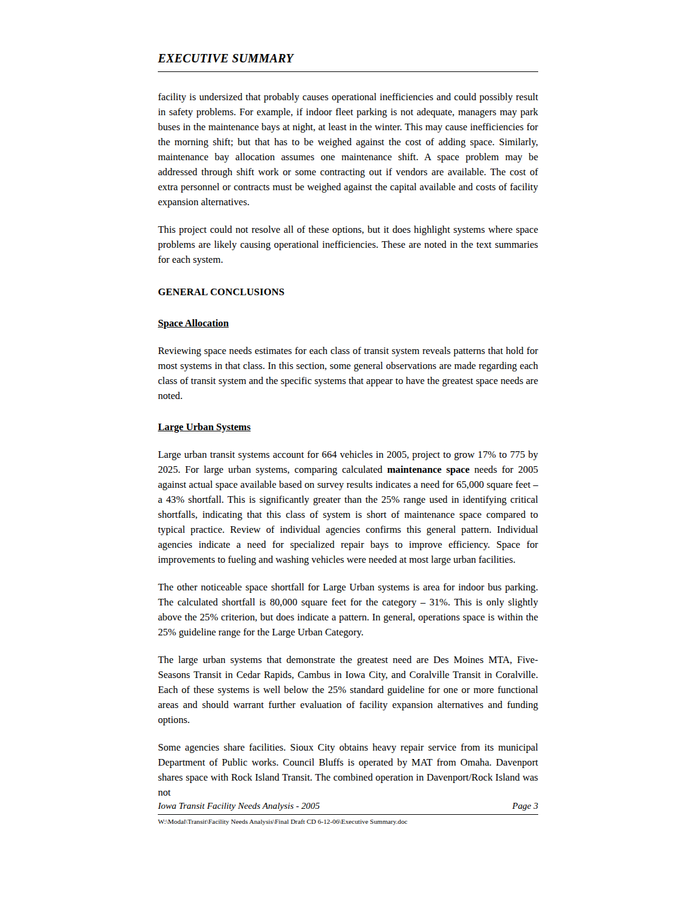EXECUTIVE SUMMARY
facility is undersized that probably causes operational inefficiencies and could possibly result in safety problems. For example, if indoor fleet parking is not adequate, managers may park buses in the maintenance bays at night, at least in the winter. This may cause inefficiencies for the morning shift; but that has to be weighed against the cost of adding space. Similarly, maintenance bay allocation assumes one maintenance shift. A space problem may be addressed through shift work or some contracting out if vendors are available. The cost of extra personnel or contracts must be weighed against the capital available and costs of facility expansion alternatives.
This project could not resolve all of these options, but it does highlight systems where space problems are likely causing operational inefficiencies. These are noted in the text summaries for each system.
General Conclusions
Space Allocation
Reviewing space needs estimates for each class of transit system reveals patterns that hold for most systems in that class. In this section, some general observations are made regarding each class of transit system and the specific systems that appear to have the greatest space needs are noted.
Large Urban Systems
Large urban transit systems account for 664 vehicles in 2005, project to grow 17% to 775 by 2025. For large urban systems, comparing calculated maintenance space needs for 2005 against actual space available based on survey results indicates a need for 65,000 square feet – a 43% shortfall. This is significantly greater than the 25% range used in identifying critical shortfalls, indicating that this class of system is short of maintenance space compared to typical practice. Review of individual agencies confirms this general pattern. Individual agencies indicate a need for specialized repair bays to improve efficiency. Space for improvements to fueling and washing vehicles were needed at most large urban facilities.
The other noticeable space shortfall for Large Urban systems is area for indoor bus parking. The calculated shortfall is 80,000 square feet for the category – 31%. This is only slightly above the 25% criterion, but does indicate a pattern. In general, operations space is within the 25% guideline range for the Large Urban Category.
The large urban systems that demonstrate the greatest need are Des Moines MTA, Five-Seasons Transit in Cedar Rapids, Cambus in Iowa City, and Coralville Transit in Coralville. Each of these systems is well below the 25% standard guideline for one or more functional areas and should warrant further evaluation of facility expansion alternatives and funding options.
Some agencies share facilities. Sioux City obtains heavy repair service from its municipal Department of Public works. Council Bluffs is operated by MAT from Omaha. Davenport shares space with Rock Island Transit. The combined operation in Davenport/Rock Island was not
Iowa Transit Facility Needs Analysis - 2005 Page 3
W:\Modal\Transit\Facility Needs Analysis\Final Draft CD 6-12-06\Executive Summary.doc